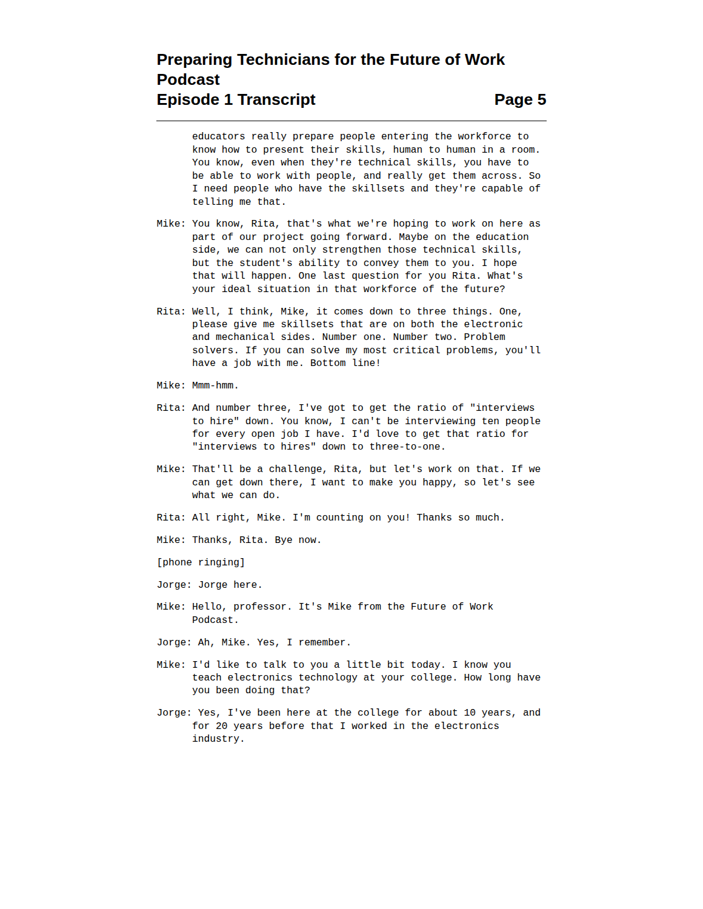Preparing Technicians for the Future of Work Podcast
Episode 1 Transcript Page 5
educators really prepare people entering the workforce to know how to present their skills, human to human in a room. You know, even when they're technical skills, you have to be able to work with people, and really get them across. So I need people who have the skillsets and they're capable of telling me that.
Mike: You know, Rita, that's what we're hoping to work on here as part of our project going forward. Maybe on the education side, we can not only strengthen those technical skills, but the student's ability to convey them to you. I hope that will happen. One last question for you Rita. What's your ideal situation in that workforce of the future?
Rita: Well, I think, Mike, it comes down to three things. One, please give me skillsets that are on both the electronic and mechanical sides. Number one. Number two. Problem solvers. If you can solve my most critical problems, you'll have a job with me. Bottom line!
Mike: Mmm-hmm.
Rita: And number three, I've got to get the ratio of "interviews to hire" down. You know, I can't be interviewing ten people for every open job I have. I'd love to get that ratio for "interviews to hires" down to three-to-one.
Mike: That'll be a challenge, Rita, but let's work on that. If we can get down there, I want to make you happy, so let's see what we can do.
Rita: All right, Mike. I'm counting on you! Thanks so much.
Mike: Thanks, Rita. Bye now.
[phone ringing]
Jorge: Jorge here.
Mike: Hello, professor. It's Mike from the Future of Work Podcast.
Jorge: Ah, Mike. Yes, I remember.
Mike: I'd like to talk to you a little bit today. I know you teach electronics technology at your college. How long have you been doing that?
Jorge: Yes, I've been here at the college for about 10 years, and for 20 years before that I worked in the electronics industry.